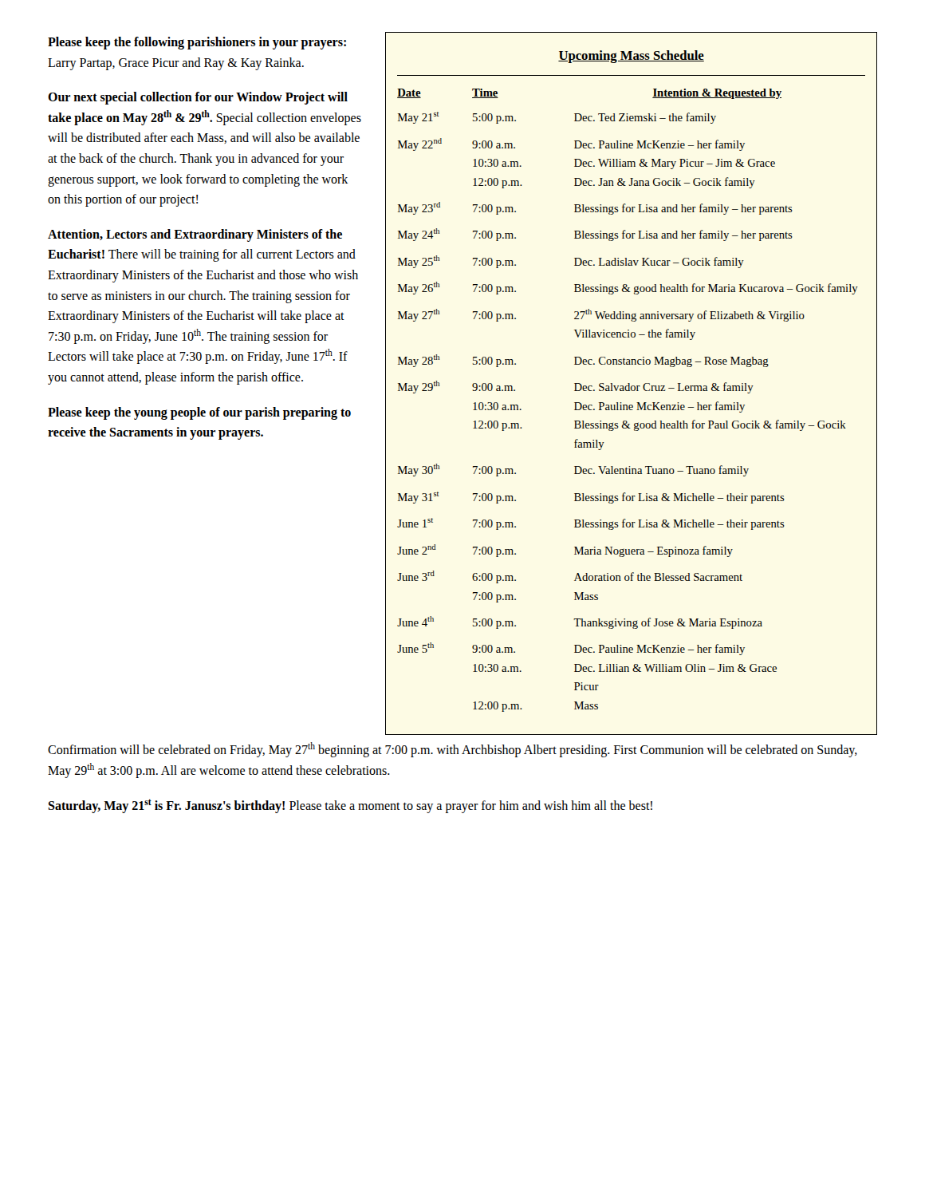Please keep the following parishioners in your prayers: Larry Partap, Grace Picur and Ray & Kay Rainka.
Our next special collection for our Window Project will take place on May 28th & 29th. Special collection envelopes will be distributed after each Mass, and will also be available at the back of the church. Thank you in advanced for your generous support, we look forward to completing the work on this portion of our project!
Attention, Lectors and Extraordinary Ministers of the Eucharist! There will be training for all current Lectors and Extraordinary Ministers of the Eucharist and those who wish to serve as ministers in our church. The training session for Extraordinary Ministers of the Eucharist will take place at 7:30 p.m. on Friday, June 10th. The training session for Lectors will take place at 7:30 p.m. on Friday, June 17th. If you cannot attend, please inform the parish office.
Please keep the young people of our parish preparing to receive the Sacraments in your prayers.
Upcoming Mass Schedule
| Date | Time | Intention & Requested by |
| --- | --- | --- |
| May 21 st | 5:00 p.m. | Dec. Ted Ziemski – the family |
| May 22 nd | 9:00 a.m. 10:30 a.m. 12:00 p.m. | Dec. Pauline McKenzie – her family Dec. William & Mary Picur – Jim & Grace Dec. Jan & Jana Gocik – Gocik family |
| May 23 rd | 7:00 p.m. | Blessings for Lisa and her family – her parents |
| May 24 th | 7:00 p.m. | Blessings for Lisa and her family – her parents |
| May 25 th | 7:00 p.m. | Dec. Ladislav Kucar – Gocik family |
| May 26 th | 7:00 p.m. | Blessings & good health for Maria Kucarova – Gocik family |
| May 27 th | 7:00 p.m. | 27 th Wedding anniversary of Elizabeth & Virgilio Villavicencio – the family |
| May 28 th | 5:00 p.m. | Dec. Constancio Magbag – Rose Magbag |
| May 29 th | 9:00 a.m. 10:30 a.m. 12:00 p.m. | Dec. Salvador Cruz – Lerma & family Dec. Pauline McKenzie – her family Blessings & good health for Paul Gocik & family – Gocik family |
| May 30 th | 7:00 p.m. | Dec. Valentina Tuano – Tuano family |
| May 31 st | 7:00 p.m. | Blessings for Lisa & Michelle – their parents |
| June 1 st | 7:00 p.m. | Blessings for Lisa & Michelle – their parents |
| June 2 nd | 7:00 p.m. | Maria Noguera – Espinoza family |
| June 3 rd | 6:00 p.m. 7:00 p.m. | Adoration of the Blessed Sacrament Mass |
| June 4 th | 5:00 p.m. | Thanksgiving of Jose & Maria Espinoza |
| June 5 th | 9:00 a.m. 10:30 a.m. 12:00 p.m. | Dec. Pauline McKenzie – her family Dec. Lillian & William Olin – Jim & Grace Picur Mass |
Confirmation will be celebrated on Friday, May 27th beginning at 7:00 p.m. with Archbishop Albert presiding. First Communion will be celebrated on Sunday, May 29th at 3:00 p.m. All are welcome to attend these celebrations.
Saturday, May 21st is Fr. Janusz's birthday! Please take a moment to say a prayer for him and wish him all the best!